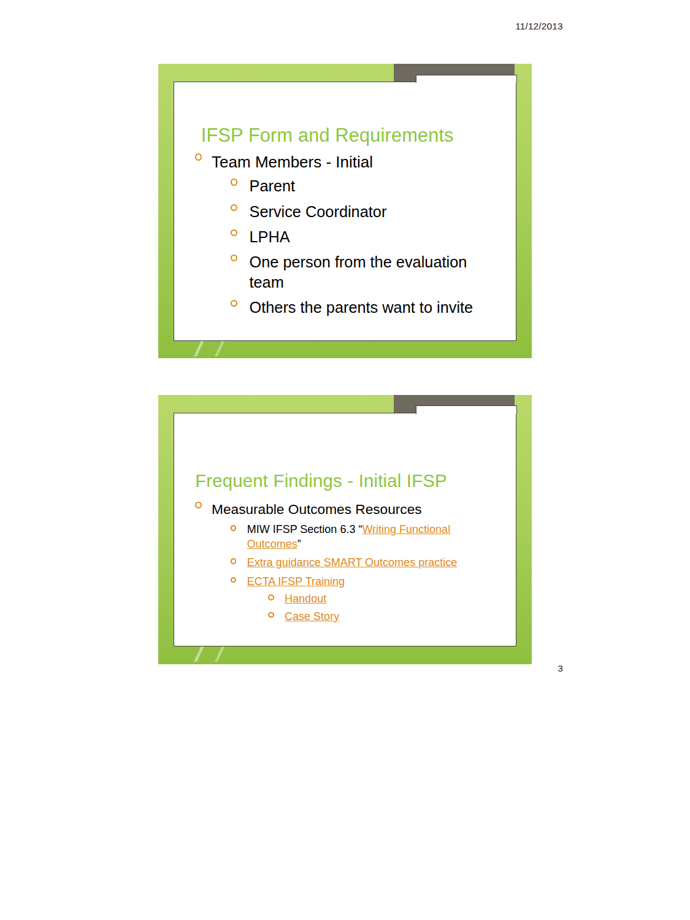11/12/2013
IFSP Form and Requirements
Team Members - Initial
Parent
Service Coordinator
LPHA
One person from the evaluation team
Others the parents want to invite
Frequent Findings - Initial IFSP
Measurable Outcomes Resources
MIW IFSP Section 6.3 “Writing Functional Outcomes”
Extra guidance SMART Outcomes practice
ECTA IFSP Training
Handout
Case Story
3